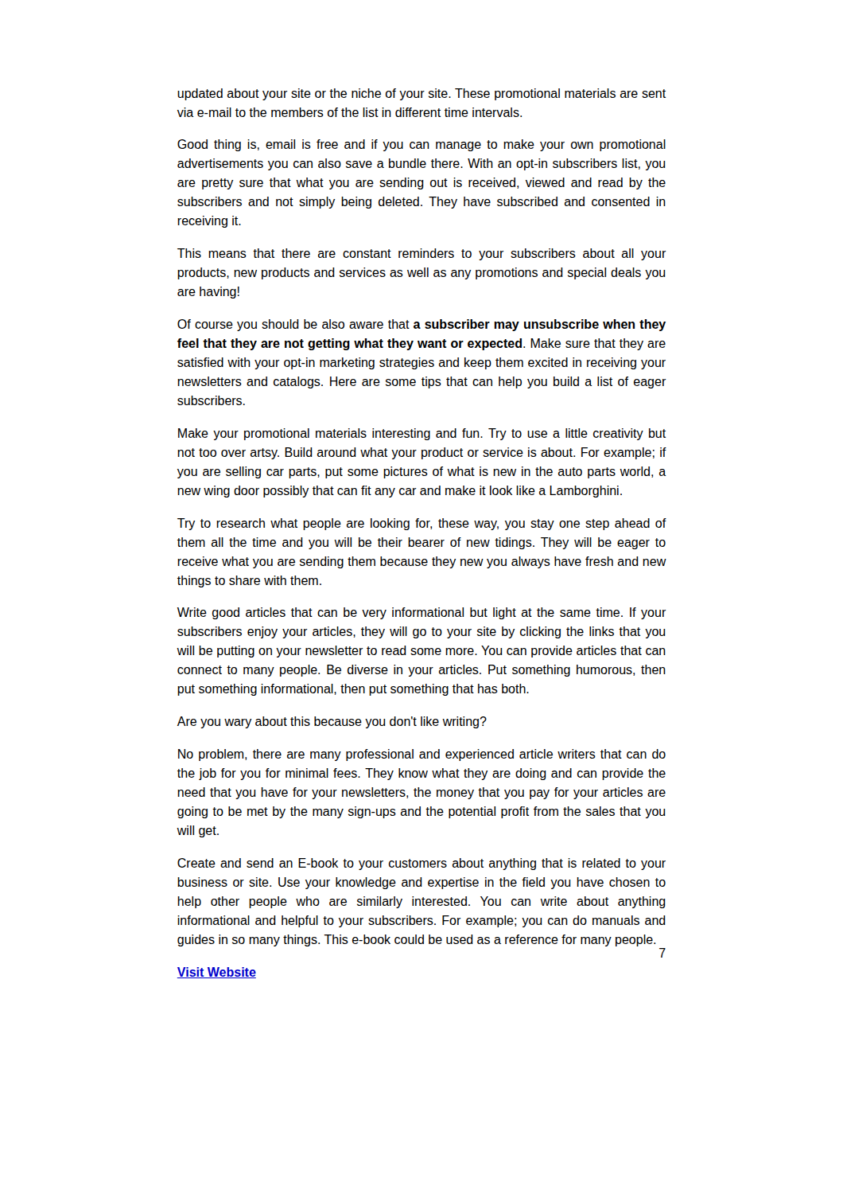updated about your site or the niche of your site. These promotional materials are sent via e-mail to the members of the list in different time intervals.
Good thing is, email is free and if you can manage to make your own promotional advertisements you can also save a bundle there. With an opt-in subscribers list, you are pretty sure that what you are sending out is received, viewed and read by the subscribers and not simply being deleted. They have subscribed and consented in receiving it.
This means that there are constant reminders to your subscribers about all your products, new products and services as well as any promotions and special deals you are having!
Of course you should be also aware that a subscriber may unsubscribe when they feel that they are not getting what they want or expected. Make sure that they are satisfied with your opt-in marketing strategies and keep them excited in receiving your newsletters and catalogs. Here are some tips that can help you build a list of eager subscribers.
Make your promotional materials interesting and fun. Try to use a little creativity but not too over artsy. Build around what your product or service is about. For example; if you are selling car parts, put some pictures of what is new in the auto parts world, a new wing door possibly that can fit any car and make it look like a Lamborghini.
Try to research what people are looking for, these way, you stay one step ahead of them all the time and you will be their bearer of new tidings. They will be eager to receive what you are sending them because they new you always have fresh and new things to share with them.
Write good articles that can be very informational but light at the same time. If your subscribers enjoy your articles, they will go to your site by clicking the links that you will be putting on your newsletter to read some more. You can provide articles that can connect to many people. Be diverse in your articles. Put something humorous, then put something informational, then put something that has both.
Are you wary about this because you don't like writing?
No problem, there are many professional and experienced article writers that can do the job for you for minimal fees. They know what they are doing and can provide the need that you have for your newsletters, the money that you pay for your articles are going to be met by the many sign-ups and the potential profit from the sales that you will get.
Create and send an E-book to your customers about anything that is related to your business or site. Use your knowledge and expertise in the field you have chosen to help other people who are similarly interested. You can write about anything informational and helpful to your subscribers. For example; you can do manuals and guides in so many things. This e-book could be used as a reference for many people.
7
Visit Website